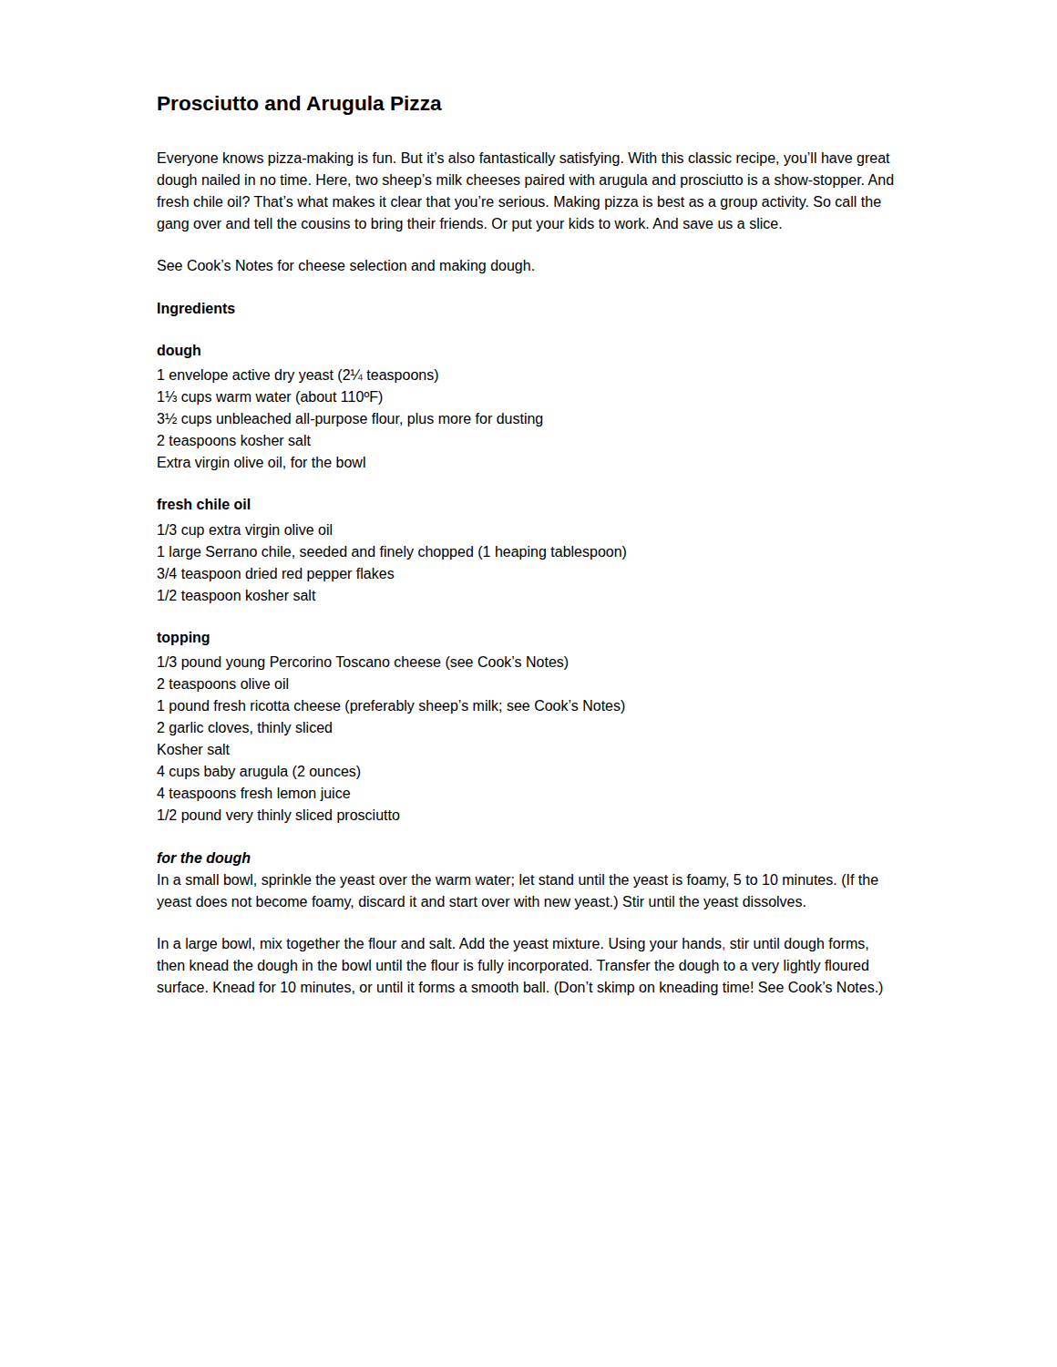Prosciutto and Arugula Pizza
Everyone knows pizza-making is fun. But it’s also fantastically satisfying. With this classic recipe, you’ll have great dough nailed in no time. Here, two sheep’s milk cheeses paired with arugula and prosciutto is a show-stopper. And fresh chile oil? That’s what makes it clear that you’re serious. Making pizza is best as a group activity. So call the gang over and tell the cousins to bring their friends. Or put your kids to work. And save us a slice.
See Cook’s Notes for cheese selection and making dough.
Ingredients
dough
1 envelope active dry yeast (2¼ teaspoons)
1⅓ cups warm water (about 110ºF)
3½ cups unbleached all-purpose flour, plus more for dusting
2 teaspoons kosher salt
Extra virgin olive oil, for the bowl
fresh chile oil
1/3 cup extra virgin olive oil
1 large Serrano chile, seeded and finely chopped (1 heaping tablespoon)
3/4 teaspoon dried red pepper flakes
1/2 teaspoon kosher salt
topping
1/3 pound young Percorino Toscano cheese (see Cook’s Notes)
2 teaspoons olive oil
1 pound fresh ricotta cheese (preferably sheep’s milk; see Cook’s Notes)
2 garlic cloves, thinly sliced
Kosher salt
4 cups baby arugula (2 ounces)
4 teaspoons fresh lemon juice
1/2 pound very thinly sliced prosciutto
for the dough
In a small bowl, sprinkle the yeast over the warm water; let stand until the yeast is foamy, 5 to 10 minutes. (If the yeast does not become foamy, discard it and start over with new yeast.) Stir until the yeast dissolves.
In a large bowl, mix together the flour and salt. Add the yeast mixture. Using your hands, stir until dough forms, then knead the dough in the bowl until the flour is fully incorporated. Transfer the dough to a very lightly floured surface. Knead for 10 minutes, or until it forms a smooth ball. (Don’t skimp on kneading time! See Cook’s Notes.)